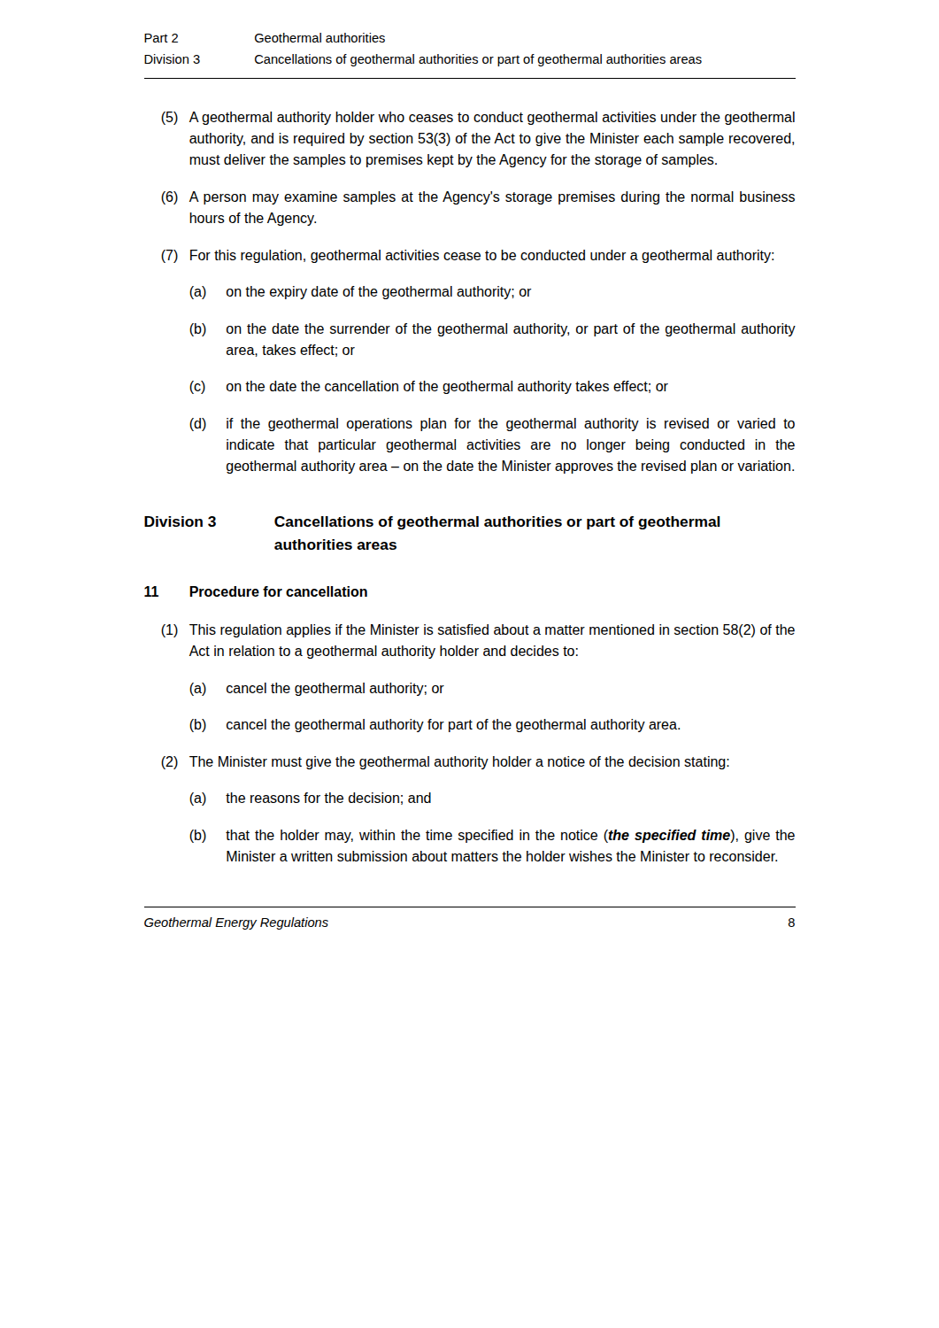Part 2
Division 3
Geothermal authorities
Cancellations of geothermal authorities or part of geothermal authorities areas
(5) A geothermal authority holder who ceases to conduct geothermal activities under the geothermal authority, and is required by section 53(3) of the Act to give the Minister each sample recovered, must deliver the samples to premises kept by the Agency for the storage of samples.
(6) A person may examine samples at the Agency's storage premises during the normal business hours of the Agency.
(7) For this regulation, geothermal activities cease to be conducted under a geothermal authority:
(a) on the expiry date of the geothermal authority; or
(b) on the date the surrender of the geothermal authority, or part of the geothermal authority area, takes effect; or
(c) on the date the cancellation of the geothermal authority takes effect; or
(d) if the geothermal operations plan for the geothermal authority is revised or varied to indicate that particular geothermal activities are no longer being conducted in the geothermal authority area – on the date the Minister approves the revised plan or variation.
Division 3 Cancellations of geothermal authorities or part of geothermal authorities areas
11 Procedure for cancellation
(1) This regulation applies if the Minister is satisfied about a matter mentioned in section 58(2) of the Act in relation to a geothermal authority holder and decides to:
(a) cancel the geothermal authority; or
(b) cancel the geothermal authority for part of the geothermal authority area.
(2) The Minister must give the geothermal authority holder a notice of the decision stating:
(a) the reasons for the decision; and
(b) that the holder may, within the time specified in the notice (the specified time), give the Minister a written submission about matters the holder wishes the Minister to reconsider.
Geothermal Energy Regulations 8